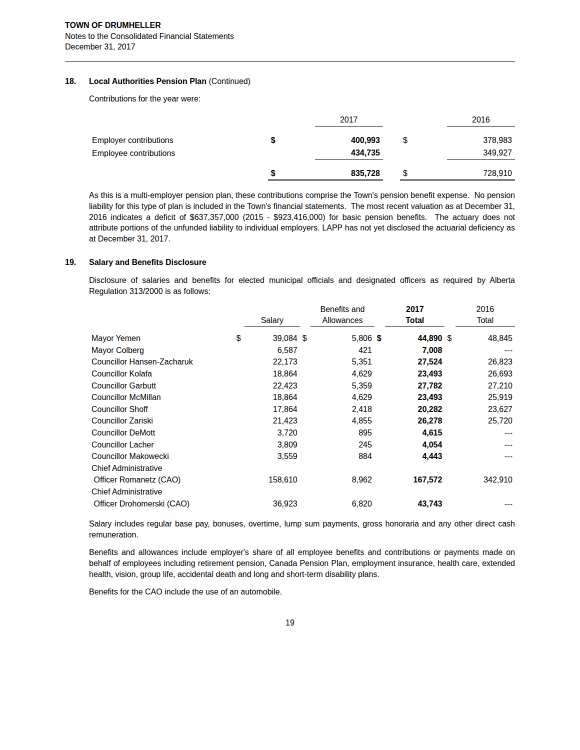TOWN OF DRUMHELLER
Notes to the Consolidated Financial Statements
December 31, 2017
18. Local Authorities Pension Plan (Continued)
Contributions for the year were:
| | | 2017 | | | 2016 |
| Employer contributions | $ | 400,993 | | $ | 378,983 |
| Employee contributions | | 434,735 | | | 349,927 |
| | $ | 835,728 | | $ | 728,910 |
As this is a multi-employer pension plan, these contributions comprise the Town's pension benefit expense. No pension liability for this type of plan is included in the Town's financial statements. The most recent valuation as at December 31, 2016 indicates a deficit of $637,357,000 (2015 - $923,416,000) for basic pension benefits. The actuary does not attribute portions of the unfunded liability to individual employers. LAPP has not yet disclosed the actuarial deficiency as at December 31, 2017.
19. Salary and Benefits Disclosure
Disclosure of salaries and benefits for elected municipal officials and designated officers as required by Alberta Regulation 313/2000 is as follows:
| | | Salary | | Benefits and Allowances | | 2017 Total | | 2016 Total |
| --- | --- | --- | --- | --- | --- | --- | --- | --- |
| Mayor Yemen | $ | 39,084 | $ | 5,806 | $ | 44,890 | $ | 48,845 |
| Mayor Colberg | | 6,587 | | 421 | | 7,008 | | --- |
| Councillor Hansen-Zacharuk | | 22,173 | | 5,351 | | 27,524 | | 26,823 |
| Councillor Kolafa | | 18,864 | | 4,629 | | 23,493 | | 26,693 |
| Councillor Garbutt | | 22,423 | | 5,359 | | 27,782 | | 27,210 |
| Councillor McMillan | | 18,864 | | 4,629 | | 23,493 | | 25,919 |
| Councillor Shoff | | 17,864 | | 2,418 | | 20,282 | | 23,627 |
| Councillor Zariski | | 21,423 | | 4,855 | | 26,278 | | 25,720 |
| Councillor DeMott | | 3,720 | | 895 | | 4,615 | | --- |
| Councillor Lacher | | 3,809 | | 245 | | 4,054 | | --- |
| Councillor Makowecki | | 3,559 | | 884 | | 4,443 | | --- |
| Chief Administrative | | | | | | | | |
| Officer Romanetz (CAO) | | 158,610 | | 8,962 | | 167,572 | | 342,910 |
| Chief Administrative | | | | | | | | |
| Officer Drohomerski (CAO) | | 36,923 | | 6,820 | | 43,743 | | --- |
Salary includes regular base pay, bonuses, overtime, lump sum payments, gross honoraria and any other direct cash remuneration.
Benefits and allowances include employer's share of all employee benefits and contributions or payments made on behalf of employees including retirement pension, Canada Pension Plan, employment insurance, health care, extended health, vision, group life, accidental death and long and short-term disability plans.
Benefits for the CAO include the use of an automobile.
19